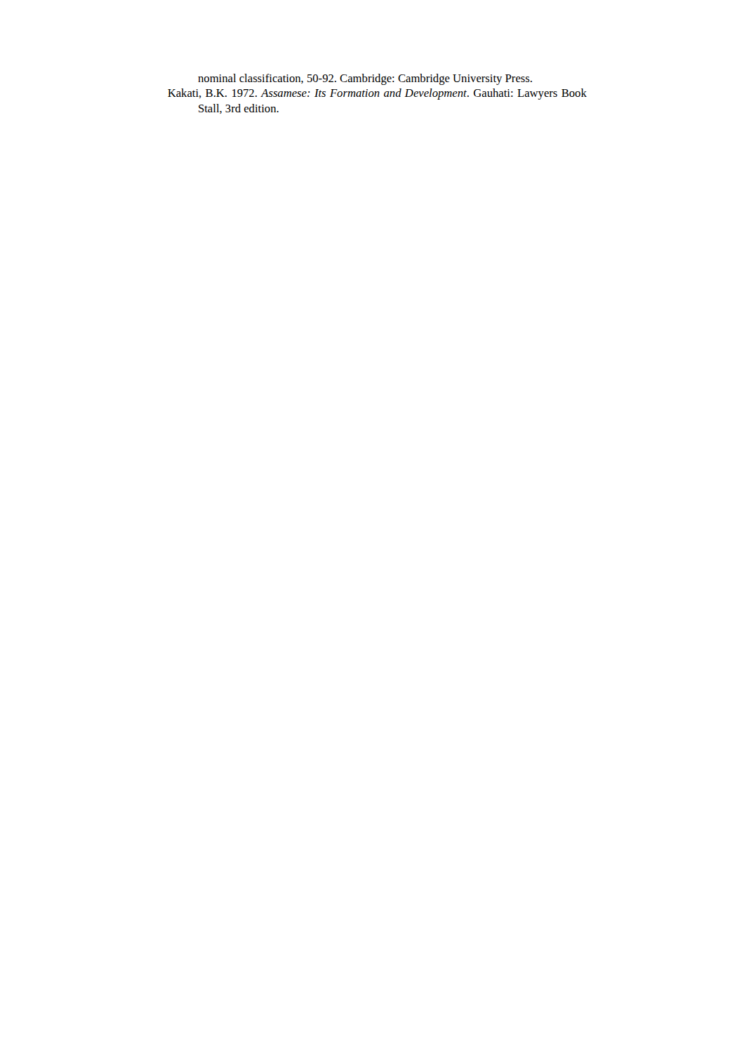nominal classification, 50-92. Cambridge: Cambridge University Press.
Kakati, B.K. 1972. Assamese: Its Formation and Development. Gauhati: Lawyers Book Stall, 3rd edition.